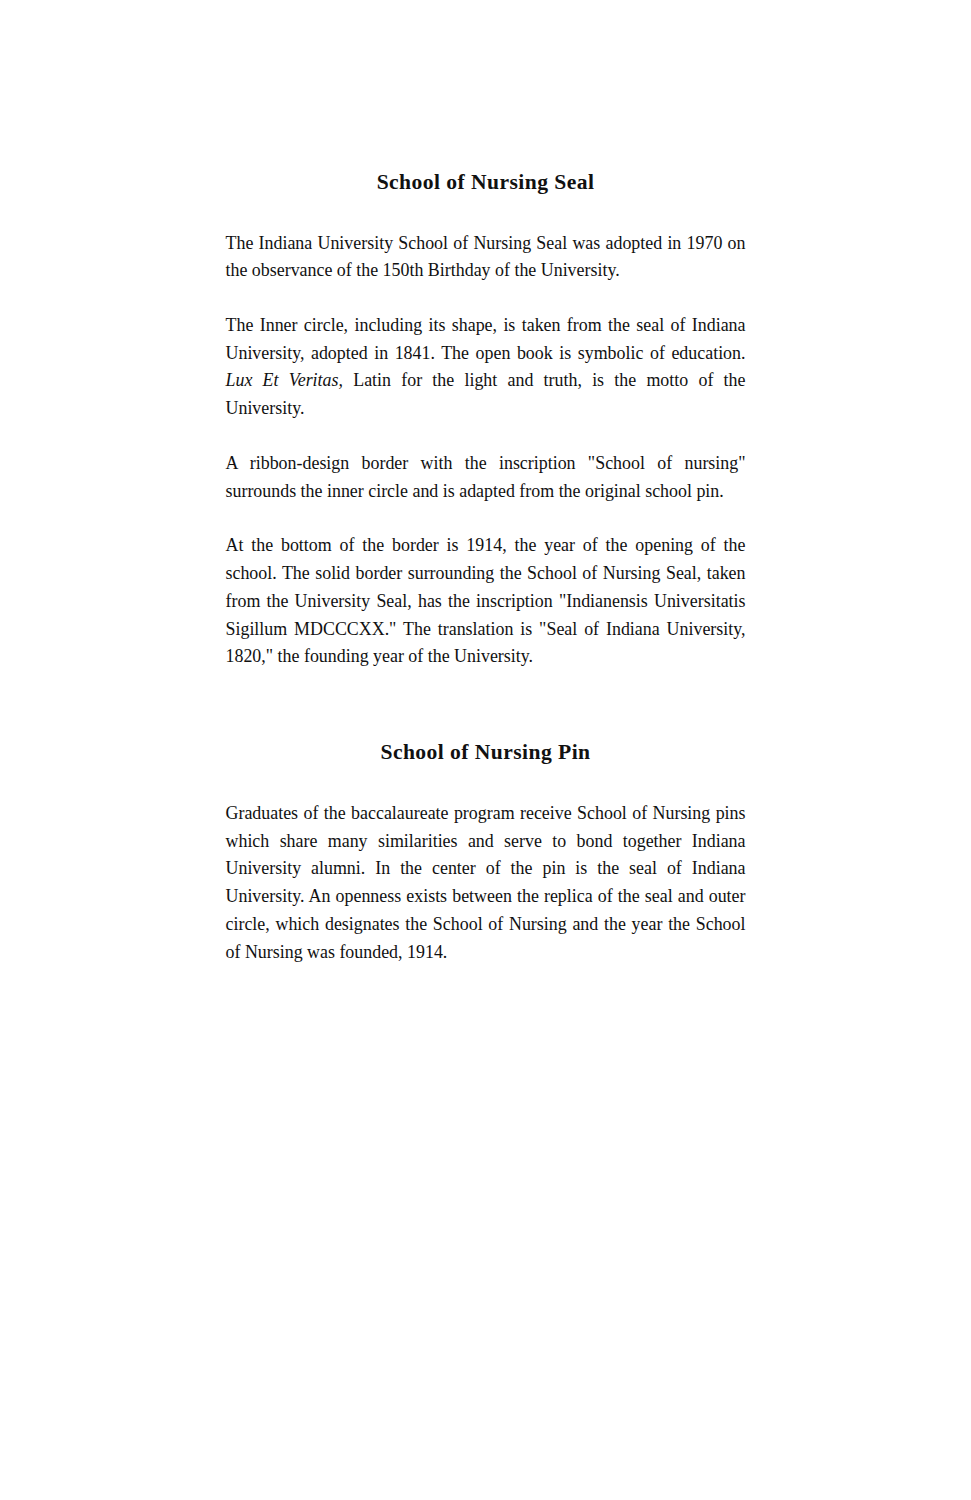School of Nursing Seal
The Indiana University School of Nursing Seal was adopted in 1970 on the observance of the 150th Birthday of the University.
The Inner circle, including its shape, is taken from the seal of Indiana University, adopted in 1841. The open book is symbolic of education. Lux Et Veritas, Latin for the light and truth, is the motto of the University.
A ribbon-design border with the inscription "School of nursing" surrounds the inner circle and is adapted from the original school pin.
At the bottom of the border is 1914, the year of the opening of the school. The solid border surrounding the School of Nursing Seal, taken from the University Seal, has the inscription "Indianensis Universitatis Sigillum MDCCCXX." The translation is "Seal of Indiana University, 1820," the founding year of the University.
School of Nursing Pin
Graduates of the baccalaureate program receive School of Nursing pins which share many similarities and serve to bond together Indiana University alumni. In the center of the pin is the seal of Indiana University. An openness exists between the replica of the seal and outer circle, which designates the School of Nursing and the year the School of Nursing was founded, 1914.